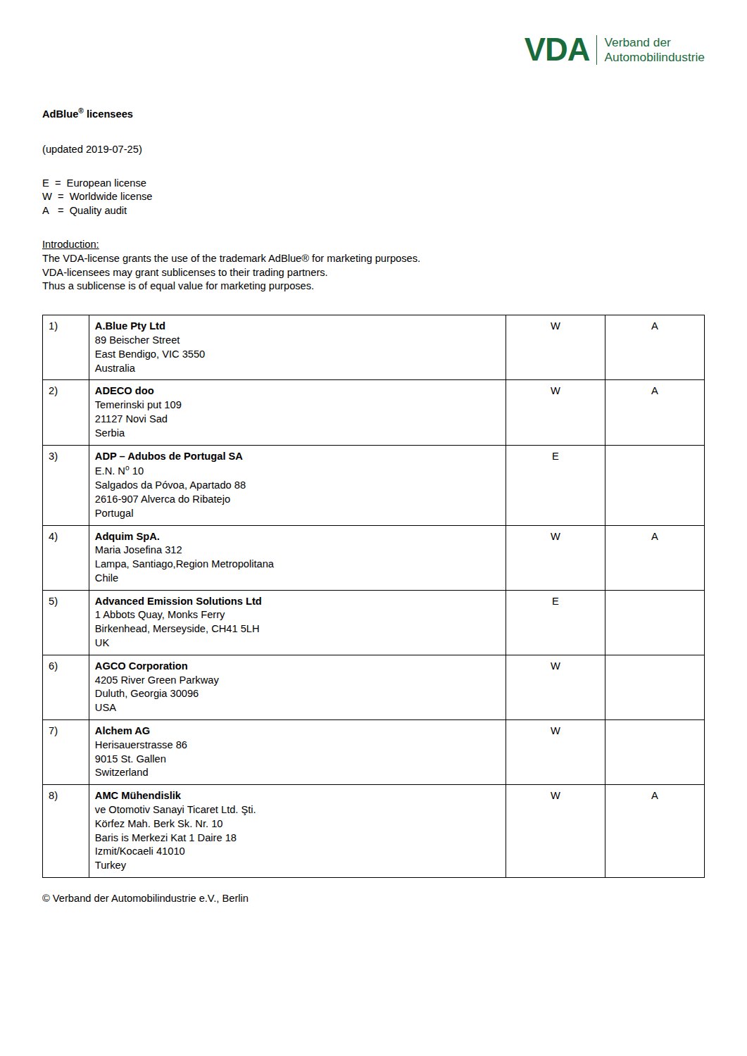VDA Verband der
Automobilindustrie
AdBlue® licensees
(updated 2019-07-25)
E = European license
W = Worldwide license
A = Quality audit
Introduction:
The VDA-license grants the use of the trademark AdBlue® for marketing purposes.
VDA-licensees may grant sublicenses to their trading partners.
Thus a sublicense is of equal value for marketing purposes.
| 1) | A.Blue Pty Ltd 89 Beischer Street East Bendigo, VIC 3550 Australia | W | A |
| 2) | ADECO doo Temerinski put 109 21127 Novi Sad Serbia | W | A |
| 3) | ADP – Adubos de Portugal SA E.N. N o 10 Salgados da Póvoa, Apartado 88 2616-907 Alverca do Ribatejo Portugal | E | |
| 4) | Adquim SpA. Maria Josefina 312 Lampa, Santiago,Region Metropolitana Chile | W | A |
| 5) | Advanced Emission Solutions Ltd 1 Abbots Quay, Monks Ferry Birkenhead, Merseyside, CH41 5LH UK | E | |
| 6) | AGCO Corporation 4205 River Green Parkway Duluth, Georgia 30096 USA | W | |
| 7) | Alchem AG Herisauerstrasse 86 9015 St. Gallen Switzerland | W | |
| 8) | AMC Mühendislik ve Otomotiv Sanayi Ticaret Ltd. Şti. Körfez Mah. Berk Sk. Nr. 10 Baris is Merkezi Kat 1 Daire 18 Izmit/Kocaeli 41010 Turkey | W | A |
© Verband der Automobilindustrie e.V., Berlin